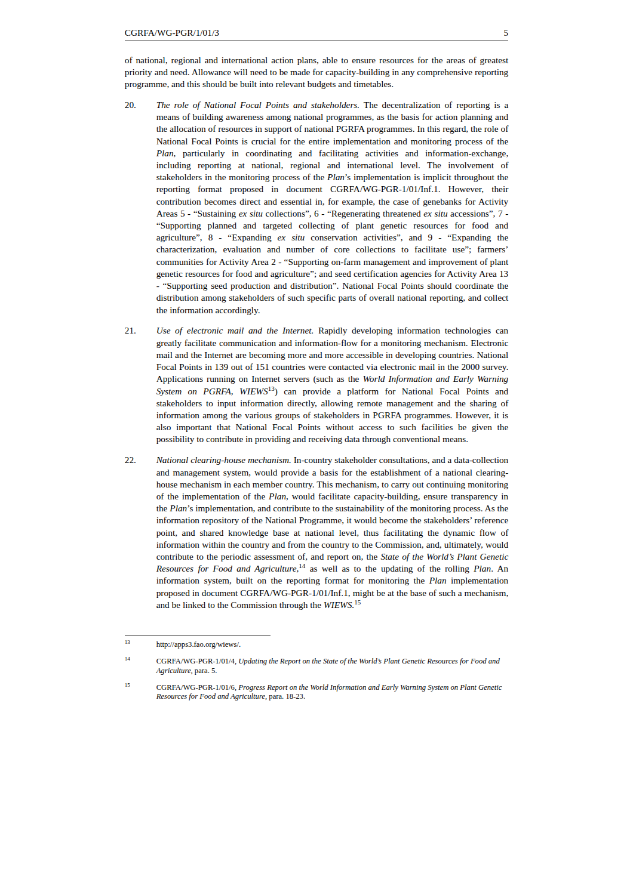CGRFA/WG-PGR/1/01/3 5
of national, regional and international action plans, able to ensure resources for the areas of greatest priority and need. Allowance will need to be made for capacity-building in any comprehensive reporting programme, and this should be built into relevant budgets and timetables.
20.
The role of National Focal Points and stakeholders. The decentralization of reporting is a means of building awareness among national programmes, as the basis for action planning and the allocation of resources in support of national PGRFA programmes. In this regard, the role of National Focal Points is crucial for the entire implementation and monitoring process of the Plan, particularly in coordinating and facilitating activities and information-exchange, including reporting at national, regional and international level. The involvement of stakeholders in the monitoring process of the Plan’s implementation is implicit throughout the reporting format proposed in document CGRFA/WG-PGR-1/01/Inf.1. However, their contribution becomes direct and essential in, for example, the case of genebanks for Activity Areas 5 - “Sustaining ex situ collections”, 6 - “Regenerating threatened ex situ accessions”, 7 - “Supporting planned and targeted collecting of plant genetic resources for food and agriculture”, 8 - “Expanding ex situ conservation activities”, and 9 - “Expanding the characterization, evaluation and number of core collections to facilitate use”; farmers’ communities for Activity Area 2 - “Supporting on-farm management and improvement of plant genetic resources for food and agriculture”; and seed certification agencies for Activity Area 13 - “Supporting seed production and distribution”. National Focal Points should coordinate the distribution among stakeholders of such specific parts of overall national reporting, and collect the information accordingly.
21.
Use of electronic mail and the Internet. Rapidly developing information technologies can greatly facilitate communication and information-flow for a monitoring mechanism. Electronic mail and the Internet are becoming more and more accessible in developing countries. National Focal Points in 139 out of 151 countries were contacted via electronic mail in the 2000 survey. Applications running on Internet servers (such as the World Information and Early Warning System on PGRFA, WIEWS13) can provide a platform for National Focal Points and stakeholders to input information directly, allowing remote management and the sharing of information among the various groups of stakeholders in PGRFA programmes. However, it is also important that National Focal Points without access to such facilities be given the possibility to contribute in providing and receiving data through conventional means.
22.
National clearing-house mechanism. In-country stakeholder consultations, and a data-collection and management system, would provide a basis for the establishment of a national clearing-house mechanism in each member country. This mechanism, to carry out continuing monitoring of the implementation of the Plan, would facilitate capacity-building, ensure transparency in the Plan’s implementation, and contribute to the sustainability of the monitoring process. As the information repository of the National Programme, it would become the stakeholders’ reference point, and shared knowledge base at national level, thus facilitating the dynamic flow of information within the country and from the country to the Commission, and, ultimately, would contribute to the periodic assessment of, and report on, the State of the World’s Plant Genetic Resources for Food and Agriculture,14 as well as to the updating of the rolling Plan. An information system, built on the reporting format for monitoring the Plan implementation proposed in document CGRFA/WG-PGR-1/01/Inf.1, might be at the base of such a mechanism, and be linked to the Commission through the WIEWS.15
13
http://apps3.fao.org/wiews/.
14
CGRFA/WG-PGR-1/01/4, Updating the Report on the State of the World’s Plant Genetic Resources for Food and Agriculture, para. 5.
15
CGRFA/WG-PGR-1/01/6, Progress Report on the World Information and Early Warning System on Plant Genetic Resources for Food and Agriculture, para. 18-23.